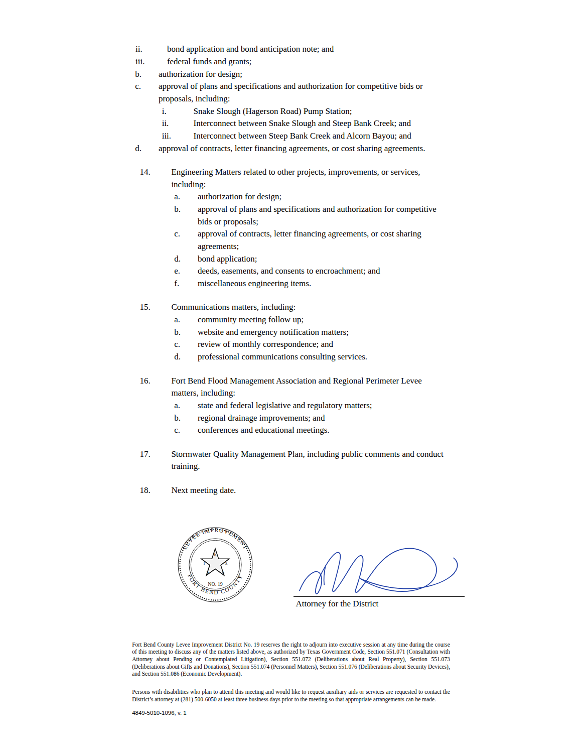ii. bond application and bond anticipation note; and
iii. federal funds and grants;
b. authorization for design;
c. approval of plans and specifications and authorization for competitive bids or proposals, including:
i. Snake Slough (Hagerson Road) Pump Station;
ii. Interconnect between Snake Slough and Steep Bank Creek; and
iii. Interconnect between Steep Bank Creek and Alcorn Bayou; and
d. approval of contracts, letter financing agreements, or cost sharing agreements.
14. Engineering Matters related to other projects, improvements, or services, including:
a. authorization for design;
b. approval of plans and specifications and authorization for competitive bids or proposals;
c. approval of contracts, letter financing agreements, or cost sharing agreements;
d. bond application;
e. deeds, easements, and consents to encroachment; and
f. miscellaneous engineering items.
15. Communications matters, including:
a. community meeting follow up;
b. website and emergency notification matters;
c. review of monthly correspondence; and
d. professional communications consulting services.
16. Fort Bend Flood Management Association and Regional Perimeter Levee matters, including:
a. state and federal legislative and regulatory matters;
b. regional drainage improvements; and
c. conferences and educational meetings.
17. Stormwater Quality Management Plan, including public comments and conduct training.
18. Next meeting date.
LEVEE IMPROVEMENT FORT BEND COUNTY E T X A S NO. 19
Attorney for the District
Fort Bend County Levee Improvement District No. 19 reserves the right to adjourn into executive session at any time during the course of this meeting to discuss any of the matters listed above, as authorized by Texas Government Code, Section 551.071 (Consultation with Attorney about Pending or Contemplated Litigation), Section 551.072 (Deliberations about Real Property), Section 551.073 (Deliberations about Gifts and Donations), Section 551.074 (Personnel Matters), Section 551.076 (Deliberations about Security Devices), and Section 551.086 (Economic Development).
Persons with disabilities who plan to attend this meeting and would like to request auxiliary aids or services are requested to contact the District’s attorney at (281) 500-6050 at least three business days prior to the meeting so that appropriate arrangements can be made.
4849-5010-1096, v. 1